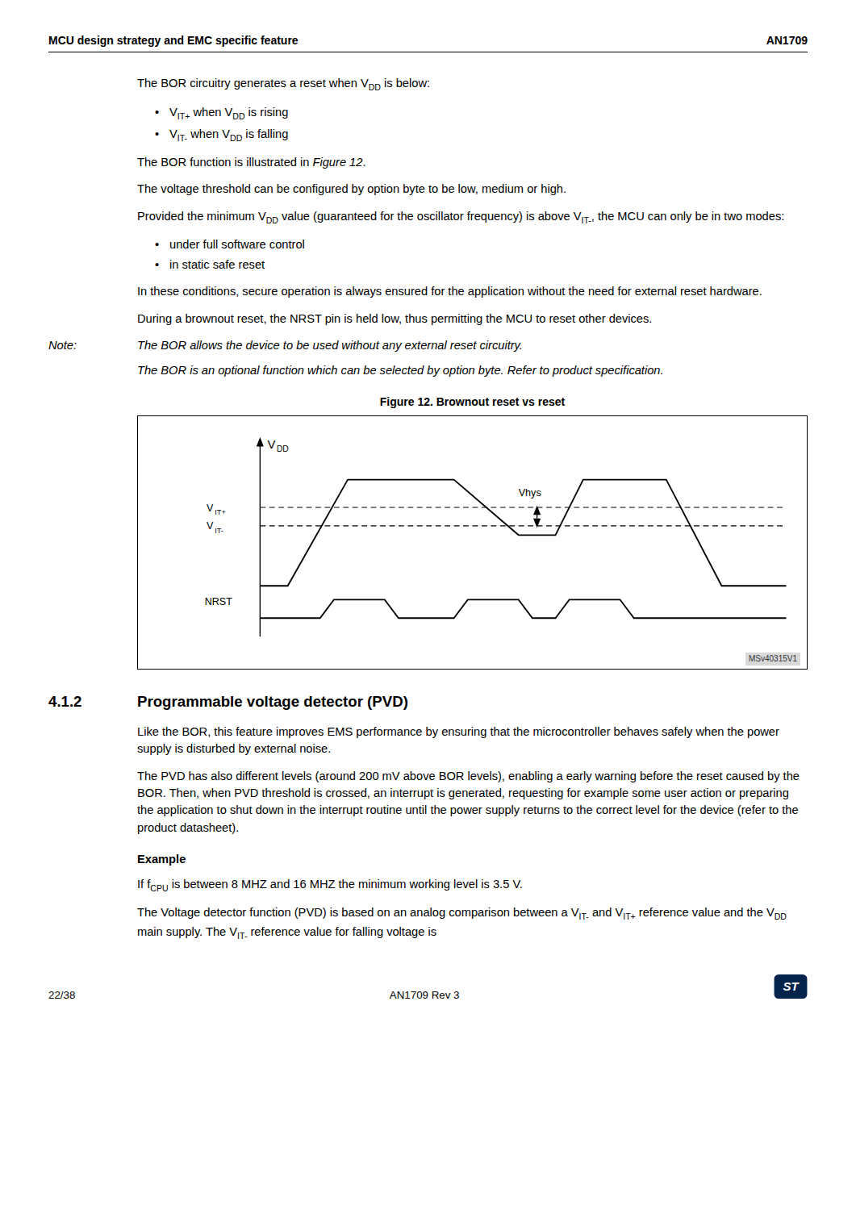MCU design strategy and EMC specific feature
AN1709
The BOR circuitry generates a reset when VDD is below:
VIT+ when VDD is rising
VIT- when VDD is falling
The BOR function is illustrated in Figure 12.
The voltage threshold can be configured by option byte to be low, medium or high.
Provided the minimum VDD value (guaranteed for the oscillator frequency) is above VIT-, the MCU can only be in two modes:
under full software control
in static safe reset
In these conditions, secure operation is always ensured for the application without the need for external reset hardware.
During a brownout reset, the NRST pin is held low, thus permitting the MCU to reset other devices.
Note:
The BOR allows the device to be used without any external reset circuitry.
The BOR is an optional function which can be selected by option byte. Refer to product specification.
Figure 12. Brownout reset vs reset
V DD V IT+ V IT- Vhys NRST
MSv40315V1
4.1.2 Programmable voltage detector (PVD)
Like the BOR, this feature improves EMS performance by ensuring that the microcontroller behaves safely when the power supply is disturbed by external noise.
The PVD has also different levels (around 200 mV above BOR levels), enabling a early warning before the reset caused by the BOR. Then, when PVD threshold is crossed, an interrupt is generated, requesting for example some user action or preparing the application to shut down in the interrupt routine until the power supply returns to the correct level for the device (refer to the product datasheet).
Example
If fCPU is between 8 MHZ and 16 MHZ the minimum working level is 3.5 V.
The Voltage detector function (PVD) is based on an analog comparison between a VIT- and VIT+ reference value and the VDD main supply. The VIT- reference value for falling voltage is
22/38
AN1709 Rev 3
ST